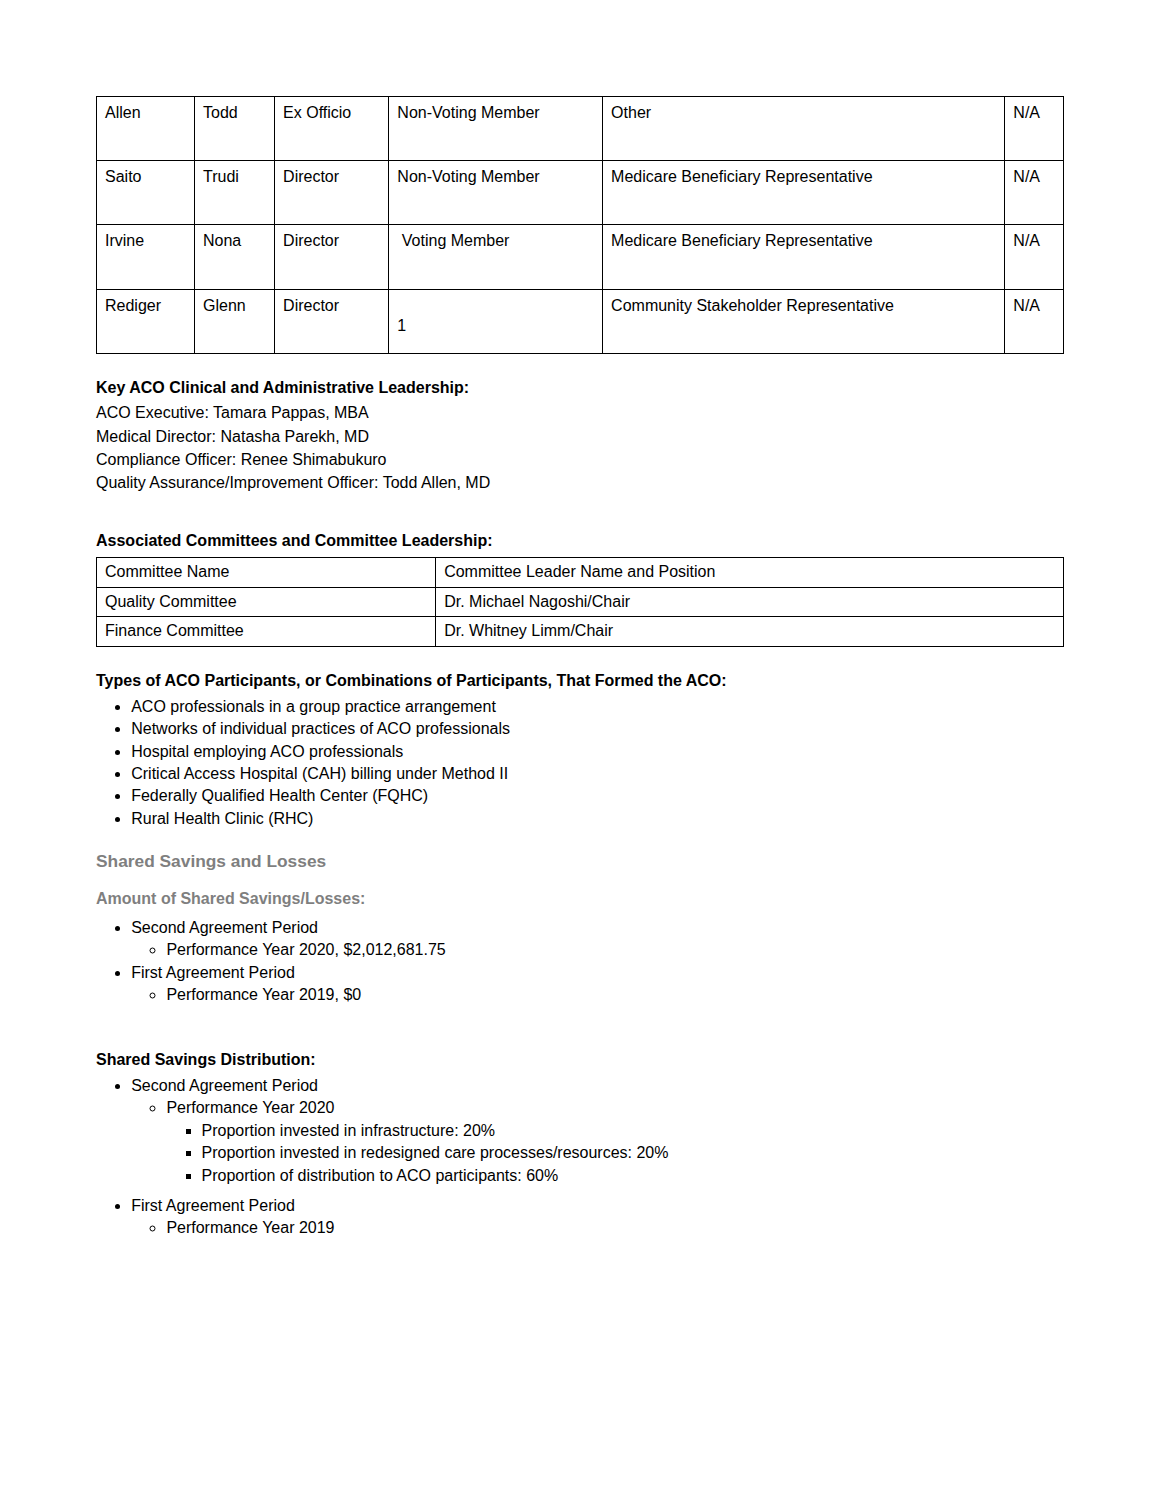| Allen | Todd | Ex Officio | Non-Voting Member | Other | N/A |
| Saito | Trudi | Director | Non-Voting Member | Medicare Beneficiary Representative | N/A |
| Irvine | Nona | Director | Voting Member | Medicare Beneficiary Representative | N/A |
| Rediger | Glenn | Director | 1 | Community Stakeholder Representative | N/A |
Key ACO Clinical and Administrative Leadership:
ACO Executive: Tamara Pappas, MBA
Medical Director: Natasha Parekh, MD
Compliance Officer: Renee Shimabukuro
Quality Assurance/Improvement Officer: Todd Allen, MD
Associated Committees and Committee Leadership:
| Committee Name | Committee Leader Name and Position |
| Quality Committee | Dr. Michael Nagoshi/Chair |
| Finance Committee | Dr. Whitney Limm/Chair |
Types of ACO Participants, or Combinations of Participants, That Formed the ACO:
ACO professionals in a group practice arrangement
Networks of individual practices of ACO professionals
Hospital employing ACO professionals
Critical Access Hospital (CAH) billing under Method II
Federally Qualified Health Center (FQHC)
Rural Health Clinic (RHC)
Shared Savings and Losses
Amount of Shared Savings/Losses:
Second Agreement Period
Performance Year 2020, $2,012,681.75
First Agreement Period
Performance Year 2019, $0
Shared Savings Distribution:
Second Agreement Period
Performance Year 2020
Proportion invested in infrastructure: 20%
Proportion invested in redesigned care processes/resources: 20%
Proportion of distribution to ACO participants: 60%
First Agreement Period
Performance Year 2019